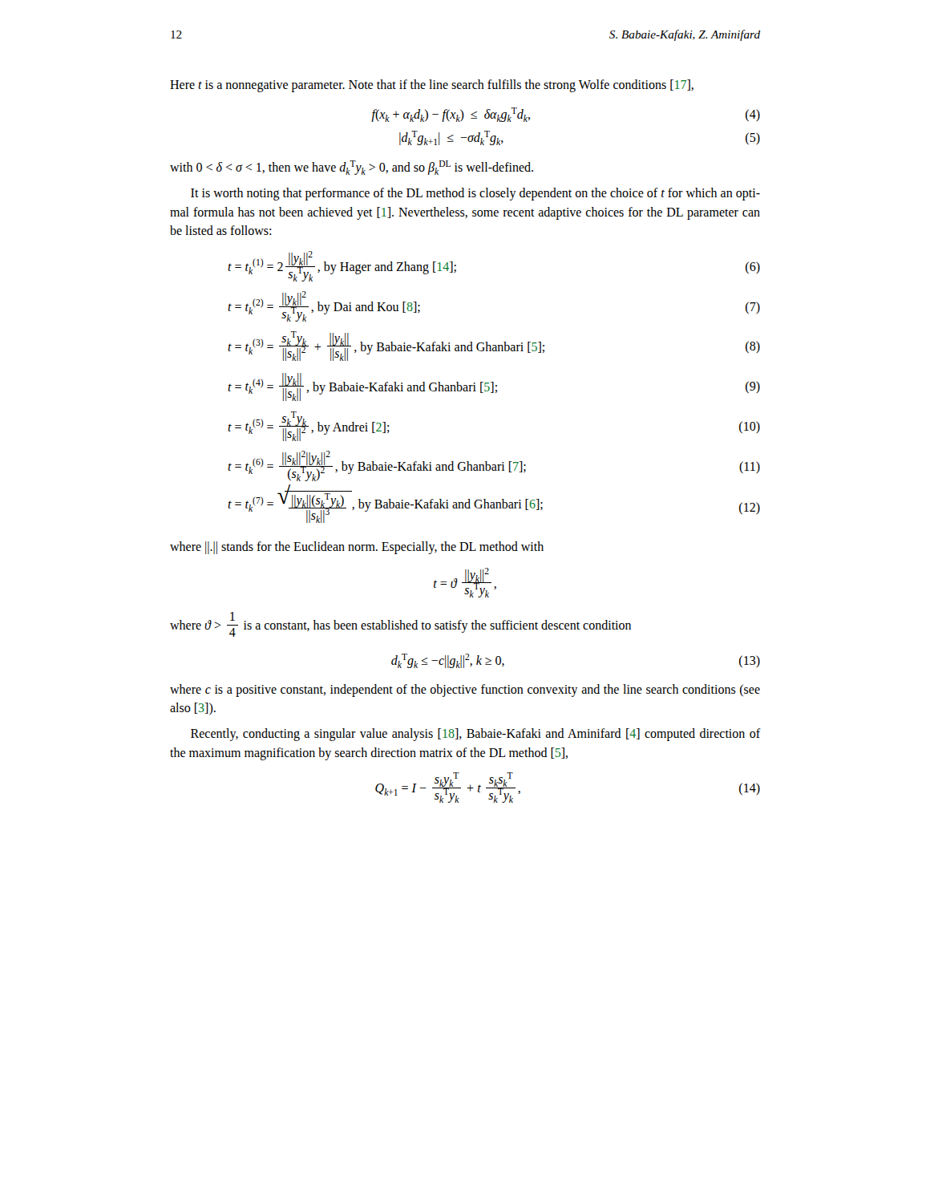12 S. Babaie-Kafaki, Z. Aminifard
Here t is a nonnegative parameter. Note that if the line search fulfills the strong Wolfe conditions [17],
f(xk + αkdk) − f(xk) ≤ δαkgkTdk,
(4)
|dkTgk+1| ≤ −σdkTgk,
(5)
with 0 < δ < σ < 1, then we have dkTyk > 0, and so βkDL is well-defined.
It is worth noting that performance of the DL method is closely dependent on the choice of t for which an optimal formula has not been achieved yet [1]. Nevertheless, some recent adaptive choices for the DL parameter can be listed as follows:
t = tk(1) = 2||yk||2 skTyk, by Hager and Zhang [14];
(6)
t = tk(2) = ||yk||2 skTyk, by Dai and Kou [8];
(7)
t = tk(3) = skTyk||sk||2 + ||yk||||sk||, by Babaie-Kafaki and Ghanbari [5];
(8)
t = tk(4) = ||yk||||sk||, by Babaie-Kafaki and Ghanbari [5];
(9)
t = tk(5) = skTyk||sk||2, by Andrei [2];
(10)
t = tk(6) = ||sk||2||yk||2(skTyk)2, by Babaie-Kafaki and Ghanbari [7];
(11)
t = tk(7) = ||yk||(skTyk)||sk||3, by Babaie-Kafaki and Ghanbari [6];
(12)
where ||.|| stands for the Euclidean norm. Especially, the DL method with
t = ϑ ||yk||2 skTyk,
where ϑ > 14 is a constant, has been established to satisfy the sufficient descent condition
dkTgk ≤ −c||gk||2, k ≥ 0,
(13)
where c is a positive constant, independent of the objective function convexity and the line search conditions (see also [3]).
Recently, conducting a singular value analysis [18], Babaie-Kafaki and Aminifard [4] computed direction of the maximum magnification by search direction matrix of the DL method [5],
Qk+1 = I − skykT skTyk + t skskT skTyk,
(14)